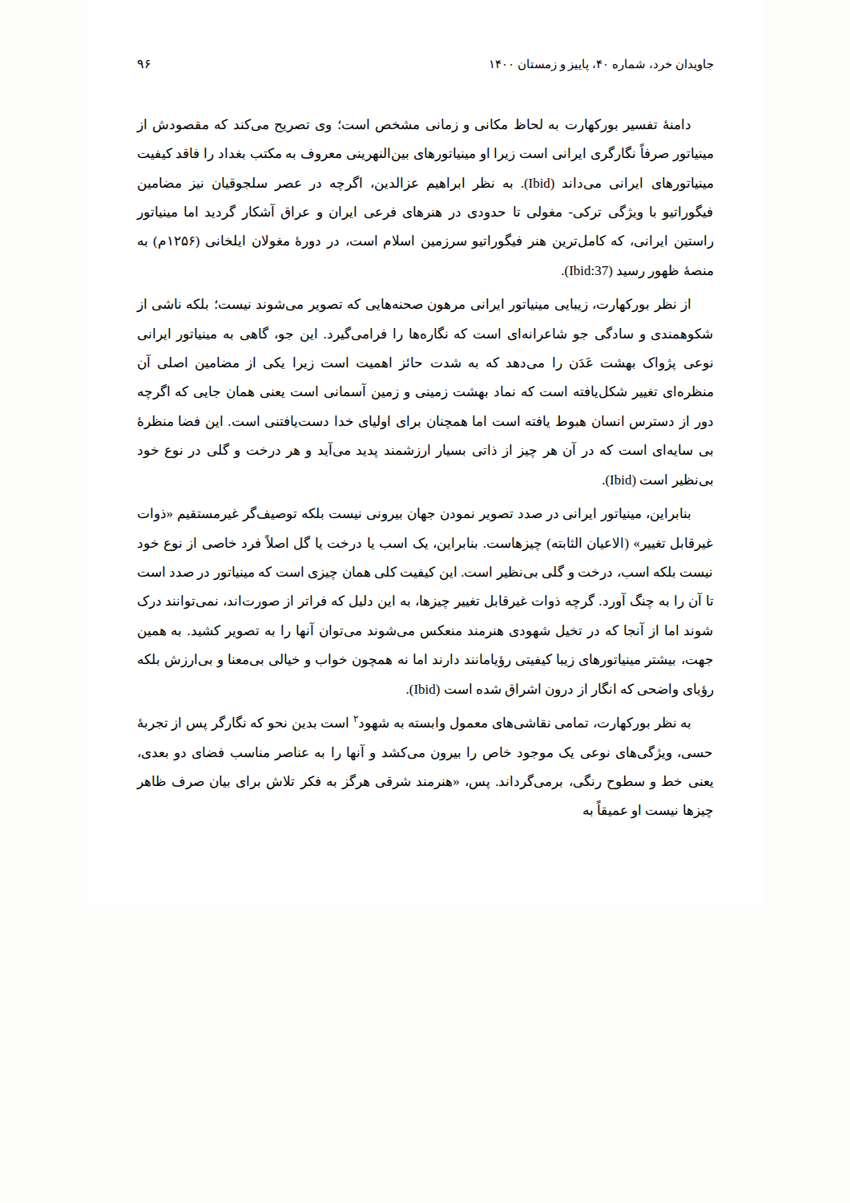جاویدان خرد، شماره ۴۰، پاییز و زمستان ۱۴۰۰ ۹۶
دامنۀ تفسیر بورکهارت به لحاظ مکانی و زمانی مشخص است؛ وی تصریح می‌کند که مقصودش از مینیاتور صرفاً نگارگری ایرانی است زیرا او مینیاتورهای بین‌النهرینی معروف به مکتب بغداد را فاقد کیفیت مینیاتورهای ایرانی می‌داند (Ibid). به نظر ابراهیم عزالدین، اگرچه در عصر سلجوقیان نیز مضامین فیگوراتیو با ویژگی ترکی- مغولی تا حدودی در هنرهای فرعی ایران و عراق آشکار گردید اما مینیاتور راستین ایرانی، که کامل‌ترین هنر فیگوراتیو سرزمین اسلام است، در دورۀ مغولان ایلخانی (۱۲۵۶م) به منصۀ ظهور رسید (Ibid:37).
از نظر بورکهارت، زیبایی مینیاتور ایرانی مرهون صحنه‌هایی که تصویر می‌شوند نیست؛ بلکه ناشی از شکوهمندی و سادگی جو شاعرانه‌ای است که نگاره‌ها را فرامی‌گیرد. این جو، گاهی به مینیاتور ایرانی نوعی پژواک بهشت عَدَن را می‌دهد که به شدت حائز اهمیت است زیرا یکی از مضامین اصلی آن منظره‌ای تغییر شکل‌یافته است که نماد بهشت زمینی و زمین آسمانی است یعنی همان جایی که اگرچه دور از دسترس انسان هبوط یافته است اما همچنان برای اولیای خدا دست‌یافتنی است. این فضا منظرۀ بی سایه‌ای است که در آن هر چیز از ذاتی بسیار ارزشمند پدید می‌آید و هر درخت و گلی در نوع خود بی‌نظیر است (Ibid).
بنابراین، مینیاتور ایرانی در صدد تصویر نمودن جهان بیرونی نیست بلکه توصیف‌گر غیرمستقیم «ذوات غیرقابل تغییر» (الاعیان الثابته) چیزهاست. بنابراین، یک اسب یا درخت یا گل اصلاً فرد خاصی از نوع خود نیست بلکه اسب، درخت و گلی بی‌نظیر است. این کیفیت کلی همان چیزی است که مینیاتور در صدد است تا آن را به چنگ آورد. گرچه ذوات غیرقابل تغییر چیزها، به این دلیل که فراتر از صورت‌اند، نمی‌توانند درک شوند اما از آنجا که در تخیل شهودی هنرمند منعکس می‌شوند می‌توان آنها را به تصویر کشید. به همین جهت، بیشتر مینیاتورهای زیبا کیفیتی رؤیامانند دارند اما نه همچون خواب و خیالی بی‌معنا و بی‌ارزش بلکه رؤیای واضحی که انگار از درون اشراق شده است (Ibid).
به نظر بورکهارت، تمامی نقاشی‌های معمول وابسته به شهود۲ است بدین نحو که نگارگر پس از تجربۀ حسی، ویژگی‌های نوعی یک موجود خاص را بیرون می‌کشد و آنها را به عناصر مناسب فضای دو بعدی، یعنی خط و سطوح رنگی، برمی‌گرداند. پس، «هنرمند شرقی هرگز به فکر تلاش برای بیان صرف ظاهر چیزها نیست او عمیقاً به